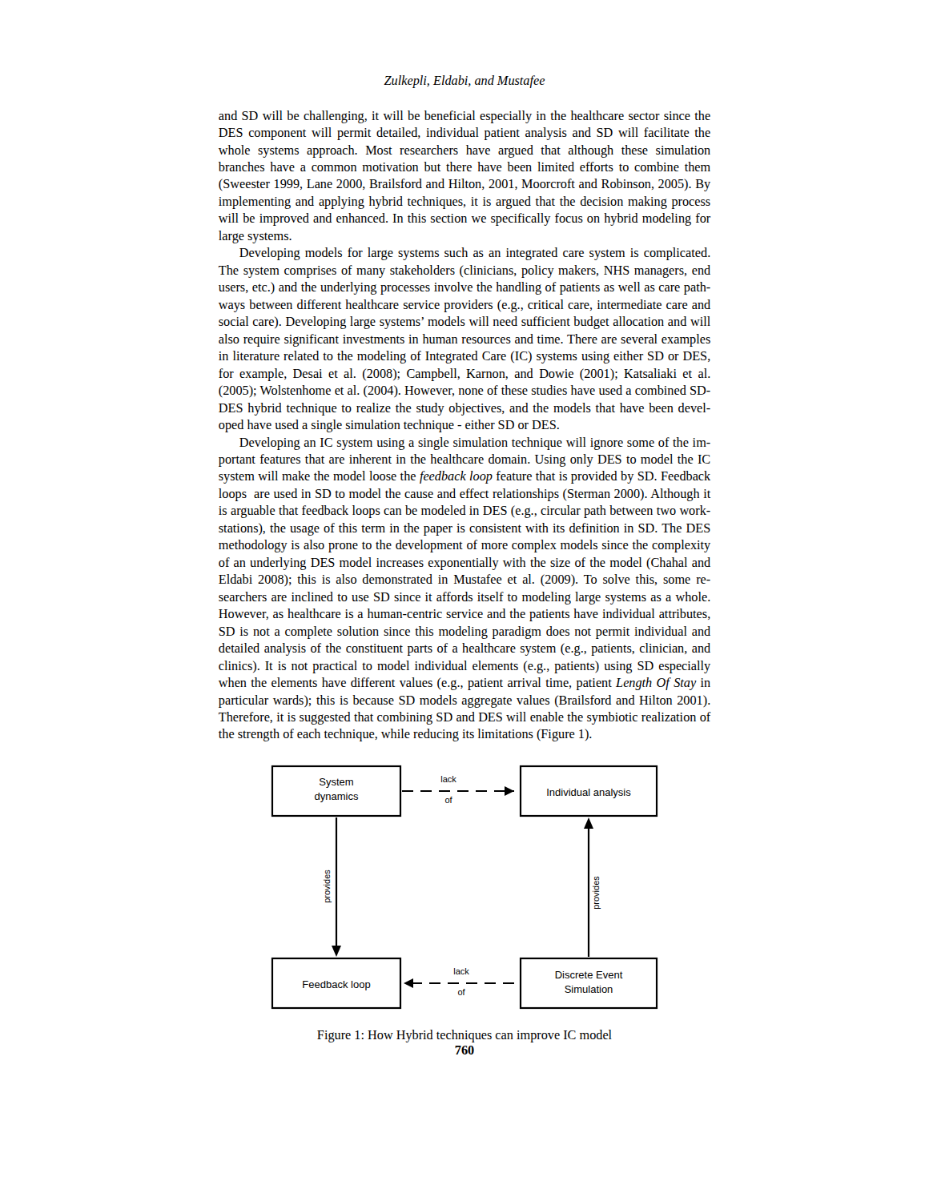Zulkepli, Eldabi, and Mustafee
and SD will be challenging, it will be beneficial especially in the healthcare sector since the DES component will permit detailed, individual patient analysis and SD will facilitate the whole systems approach. Most researchers have argued that although these simulation branches have a common motivation but there have been limited efforts to combine them (Sweester 1999, Lane 2000, Brailsford and Hilton, 2001, Moorcroft and Robinson, 2005). By implementing and applying hybrid techniques, it is argued that the decision making process will be improved and enhanced. In this section we specifically focus on hybrid modeling for large systems.
Developing models for large systems such as an integrated care system is complicated. The system comprises of many stakeholders (clinicians, policy makers, NHS managers, end users, etc.) and the underlying processes involve the handling of patients as well as care pathways between different healthcare service providers (e.g., critical care, intermediate care and social care). Developing large systems’ models will need sufficient budget allocation and will also require significant investments in human resources and time. There are several examples in literature related to the modeling of Integrated Care (IC) systems using either SD or DES, for example, Desai et al. (2008); Campbell, Karnon, and Dowie (2001); Katsaliaki et al. (2005); Wolstenhome et al. (2004). However, none of these studies have used a combined SD-DES hybrid technique to realize the study objectives, and the models that have been developed have used a single simulation technique - either SD or DES.
Developing an IC system using a single simulation technique will ignore some of the important features that are inherent in the healthcare domain. Using only DES to model the IC system will make the model loose the feedback loop feature that is provided by SD. Feedback loops are used in SD to model the cause and effect relationships (Sterman 2000). Although it is arguable that feedback loops can be modeled in DES (e.g., circular path between two workstations), the usage of this term in the paper is consistent with its definition in SD. The DES methodology is also prone to the development of more complex models since the complexity of an underlying DES model increases exponentially with the size of the model (Chahal and Eldabi 2008); this is also demonstrated in Mustafee et al. (2009). To solve this, some researchers are inclined to use SD since it affords itself to modeling large systems as a whole. However, as healthcare is a human-centric service and the patients have individual attributes, SD is not a complete solution since this modeling paradigm does not permit individual and detailed analysis of the constituent parts of a healthcare system (e.g., patients, clinician, and clinics). It is not practical to model individual elements (e.g., patients) using SD especially when the elements have different values (e.g., patient arrival time, patient Length Of Stay in particular wards); this is because SD models aggregate values (Brailsford and Hilton 2001). Therefore, it is suggested that combining SD and DES will enable the symbiotic realization of the strength of each technique, while reducing its limitations (Figure 1).
System dynamics Individual analysis Feedback loop Discrete Event Simulation lack of provides provides lack of
Figure 1: How Hybrid techniques can improve IC model
760